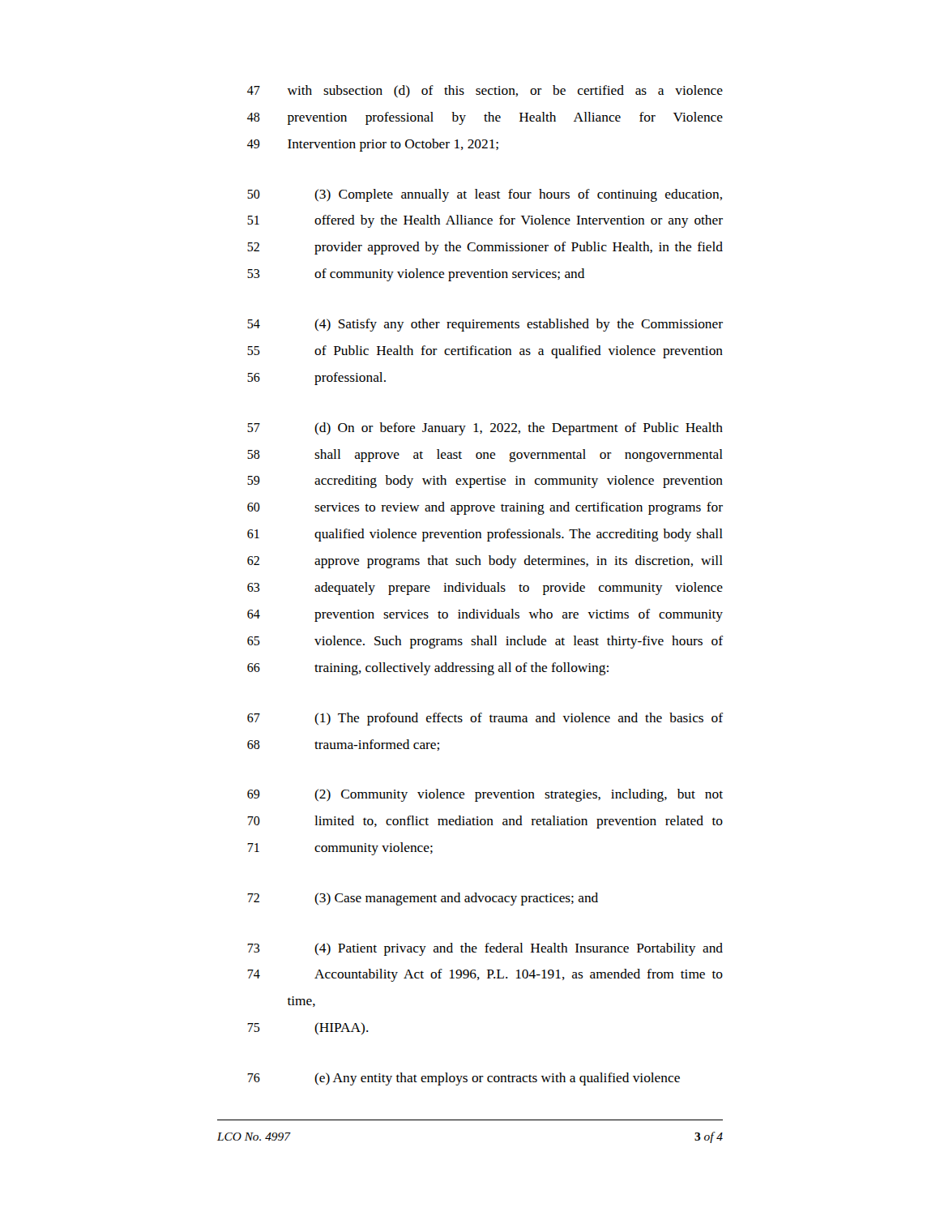47
with subsection (d) of this section, or be certified as a violence
48
prevention professional by the Health Alliance for Violence
49
Intervention prior to October 1, 2021;
50
(3) Complete annually at least four hours of continuing education,
51
offered by the Health Alliance for Violence Intervention or any other
52
provider approved by the Commissioner of Public Health, in the field
53
of community violence prevention services; and
54
(4) Satisfy any other requirements established by the Commissioner
55
of Public Health for certification as a qualified violence prevention
56
professional.
57
(d) On or before January 1, 2022, the Department of Public Health
58
shall approve at least one governmental or nongovernmental
59
accrediting body with expertise in community violence prevention
60
services to review and approve training and certification programs for
61
qualified violence prevention professionals. The accrediting body shall
62
approve programs that such body determines, in its discretion, will
63
adequately prepare individuals to provide community violence
64
prevention services to individuals who are victims of community
65
violence. Such programs shall include at least thirty-five hours of
66
training, collectively addressing all of the following:
67
(1) The profound effects of trauma and violence and the basics of
68
trauma-informed care;
69
(2) Community violence prevention strategies, including, but not
70
limited to, conflict mediation and retaliation prevention related to
71
community violence;
72
(3) Case management and advocacy practices; and
73
(4) Patient privacy and the federal Health Insurance Portability and
74
Accountability Act of 1996, P.L. 104-191, as amended from time to time,
75
(HIPAA).
76
(e) Any entity that employs or contracts with a qualified violence
LCO No. 4997
3 of 4